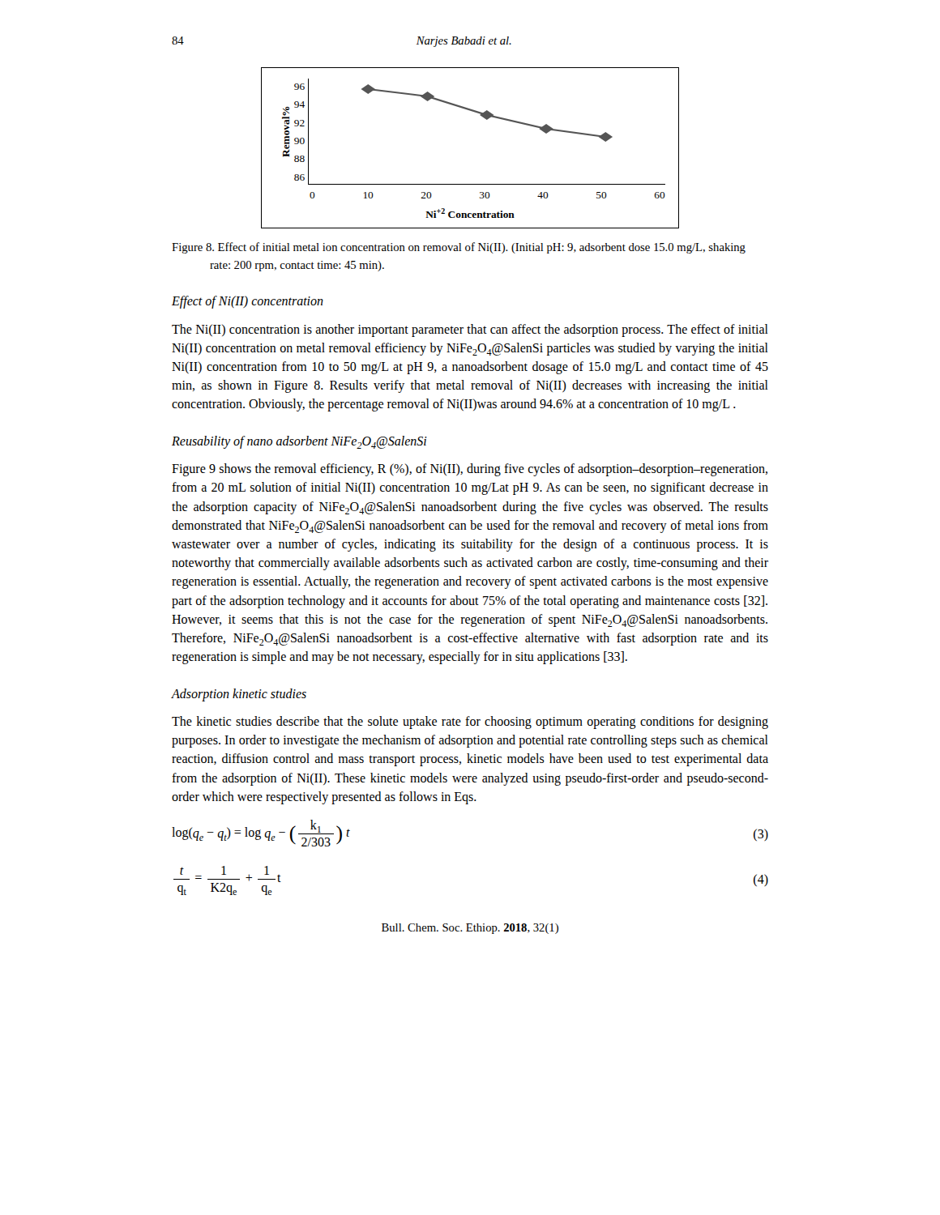84 Narjes Babadi et al.
Removal%
96 94 92 90 88 86
0 10 20 30 40 50 60
Ni+2 Concentration
Figure 8. Effect of initial metal ion concentration on removal of Ni(II). (Initial pH: 9, adsorbent dose 15.0 mg/L, shaking rate: 200 rpm, contact time: 45 min).
Effect of Ni(II) concentration
The Ni(II) concentration is another important parameter that can affect the adsorption process. The effect of initial Ni(II) concentration on metal removal efficiency by NiFe2O4@SalenSi particles was studied by varying the initial Ni(II) concentration from 10 to 50 mg/L at pH 9, a nanoadsorbent dosage of 15.0 mg/L and contact time of 45 min, as shown in Figure 8. Results verify that metal removal of Ni(II) decreases with increasing the initial concentration. Obviously, the percentage removal of Ni(II)was around 94.6% at a concentration of 10 mg/L .
Reusability of nano adsorbent NiFe2O4@SalenSi
Figure 9 shows the removal efficiency, R (%), of Ni(II), during five cycles of adsorption–desorption–regeneration, from a 20 mL solution of initial Ni(II) concentration 10 mg/Lat pH 9. As can be seen, no significant decrease in the adsorption capacity of NiFe2O4@SalenSi nanoadsorbent during the five cycles was observed. The results demonstrated that NiFe2O4@SalenSi nanoadsorbent can be used for the removal and recovery of metal ions from wastewater over a number of cycles, indicating its suitability for the design of a continuous process. It is noteworthy that commercially available adsorbents such as activated carbon are costly, time-consuming and their regeneration is essential. Actually, the regeneration and recovery of spent activated carbons is the most expensive part of the adsorption technology and it accounts for about 75% of the total operating and maintenance costs [32]. However, it seems that this is not the case for the regeneration of spent NiFe2O4@SalenSi nanoadsorbents. Therefore, NiFe2O4@SalenSi nanoadsorbent is a cost-effective alternative with fast adsorption rate and its regeneration is simple and may be not necessary, especially for in situ applications [33].
Adsorption kinetic studies
The kinetic studies describe that the solute uptake rate for choosing optimum operating conditions for designing purposes. In order to investigate the mechanism of adsorption and potential rate controlling steps such as chemical reaction, diffusion control and mass transport process, kinetic models have been used to test experimental data from the adsorption of Ni(II). These kinetic models were analyzed using pseudo-first-order and pseudo-second-order which were respectively presented as follows in Eqs.
log(qe − qt) = log qe − (k12/303) t
(3)
tqt = 1 K2qe + 1 qet
(4)
Bull. Chem. Soc. Ethiop. 2018, 32(1)